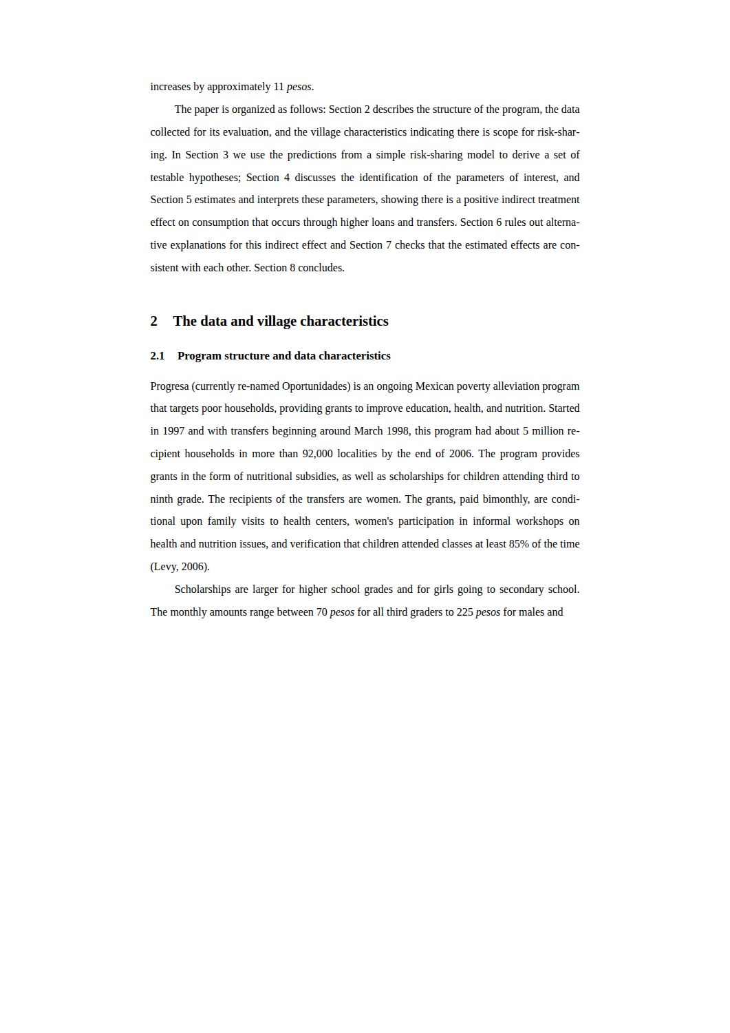increases by approximately 11 pesos.
The paper is organized as follows: Section 2 describes the structure of the program, the data collected for its evaluation, and the village characteristics indicating there is scope for risk-sharing. In Section 3 we use the predictions from a simple risk-sharing model to derive a set of testable hypotheses; Section 4 discusses the identification of the parameters of interest, and Section 5 estimates and interprets these parameters, showing there is a positive indirect treatment effect on consumption that occurs through higher loans and transfers. Section 6 rules out alternative explanations for this indirect effect and Section 7 checks that the estimated effects are consistent with each other. Section 8 concludes.
2 The data and village characteristics
2.1 Program structure and data characteristics
Progresa (currently re-named Oportunidades) is an ongoing Mexican poverty alleviation program that targets poor households, providing grants to improve education, health, and nutrition. Started in 1997 and with transfers beginning around March 1998, this program had about 5 million recipient households in more than 92,000 localities by the end of 2006. The program provides grants in the form of nutritional subsidies, as well as scholarships for children attending third to ninth grade. The recipients of the transfers are women. The grants, paid bimonthly, are conditional upon family visits to health centers, women's participation in informal workshops on health and nutrition issues, and verification that children attended classes at least 85% of the time (Levy, 2006).
Scholarships are larger for higher school grades and for girls going to secondary school. The monthly amounts range between 70 pesos for all third graders to 225 pesos for males and